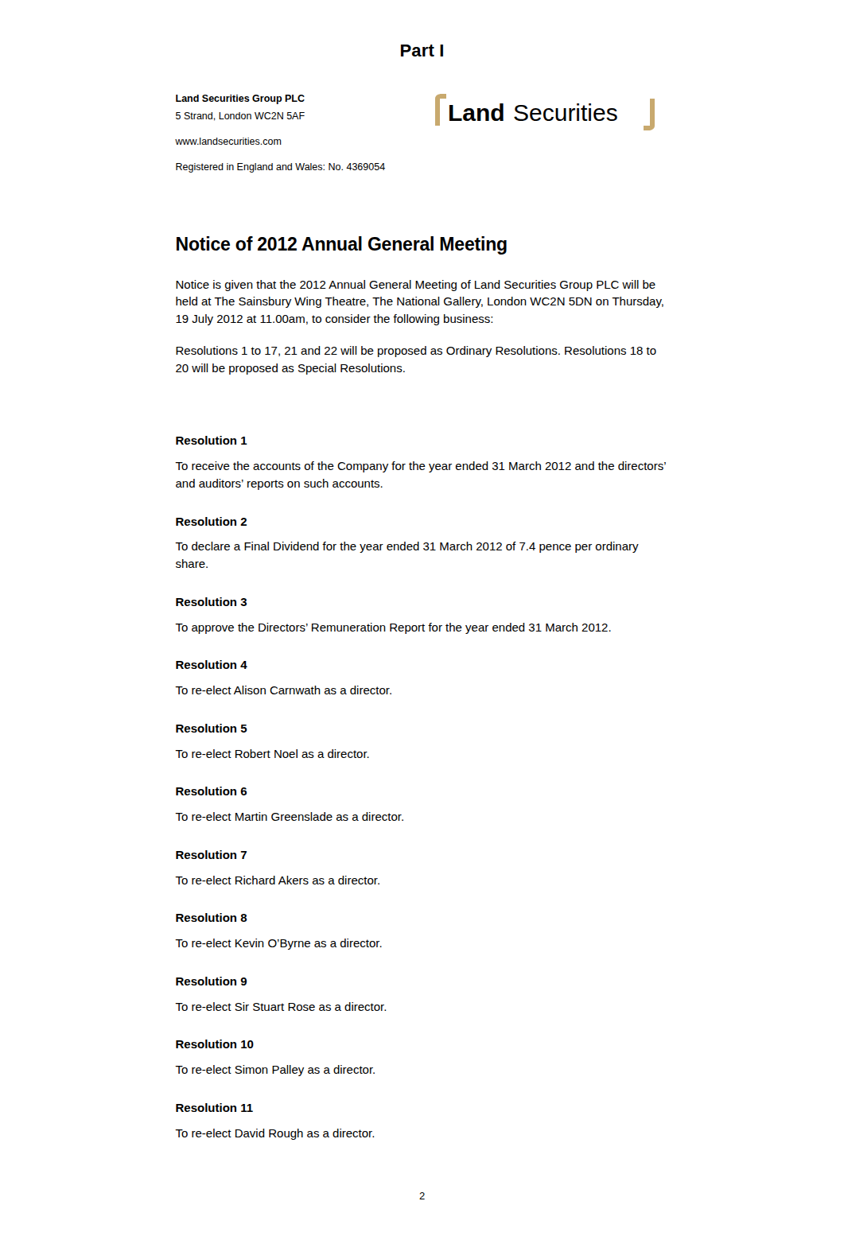Part I
Land Securities Group PLC
5 Strand, London WC2N 5AF
www.landsecurities.com
Registered in England and Wales: No. 4369054
Land Securities
Notice of 2012 Annual General Meeting
Notice is given that the 2012 Annual General Meeting of Land Securities Group PLC will be held at The Sainsbury Wing Theatre, The National Gallery, London WC2N 5DN on Thursday, 19 July 2012 at 11.00am, to consider the following business:
Resolutions 1 to 17, 21 and 22 will be proposed as Ordinary Resolutions. Resolutions 18 to 20 will be proposed as Special Resolutions.
Resolution 1
To receive the accounts of the Company for the year ended 31 March 2012 and the directors’ and auditors’ reports on such accounts.
Resolution 2
To declare a Final Dividend for the year ended 31 March 2012 of 7.4 pence per ordinary share.
Resolution 3
To approve the Directors’ Remuneration Report for the year ended 31 March 2012.
Resolution 4
To re-elect Alison Carnwath as a director.
Resolution 5
To re-elect Robert Noel as a director.
Resolution 6
To re-elect Martin Greenslade as a director.
Resolution 7
To re-elect Richard Akers as a director.
Resolution 8
To re-elect Kevin O’Byrne as a director.
Resolution 9
To re-elect Sir Stuart Rose as a director.
Resolution 10
To re-elect Simon Palley as a director.
Resolution 11
To re-elect David Rough as a director.
2